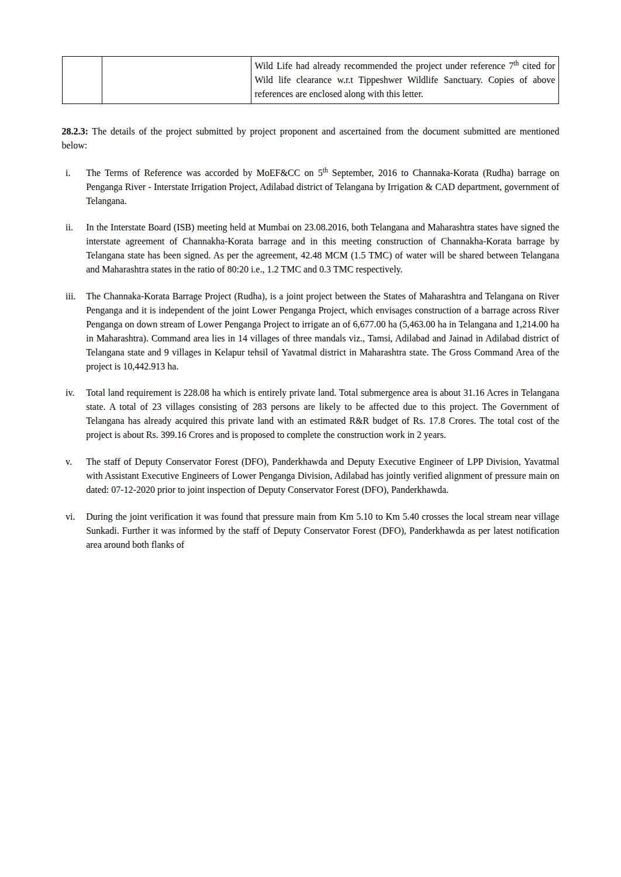| | | Wild Life had already recommended the project under reference 7 th cited for Wild life clearance w.r.t Tippeshwer Wildlife Sanctuary. Copies of above references are enclosed along with this letter. |
28.2.3: The details of the project submitted by project proponent and ascertained from the document submitted are mentioned below:
The Terms of Reference was accorded by MoEF&CC on 5th September, 2016 to Channaka-Korata (Rudha) barrage on Penganga River - Interstate Irrigation Project, Adilabad district of Telangana by Irrigation & CAD department, government of Telangana.
In the Interstate Board (ISB) meeting held at Mumbai on 23.08.2016, both Telangana and Maharashtra states have signed the interstate agreement of Channakha-Korata barrage and in this meeting construction of Channakha-Korata barrage by Telangana state has been signed. As per the agreement, 42.48 MCM (1.5 TMC) of water will be shared between Telangana and Maharashtra states in the ratio of 80:20 i.e., 1.2 TMC and 0.3 TMC respectively.
The Channaka-Korata Barrage Project (Rudha), is a joint project between the States of Maharashtra and Telangana on River Penganga and it is independent of the joint Lower Penganga Project, which envisages construction of a barrage across River Penganga on down stream of Lower Penganga Project to irrigate an of 6,677.00 ha (5,463.00 ha in Telangana and 1,214.00 ha in Maharashtra). Command area lies in 14 villages of three mandals viz., Tamsi, Adilabad and Jainad in Adilabad district of Telangana state and 9 villages in Kelapur tehsil of Yavatmal district in Maharashtra state. The Gross Command Area of the project is 10,442.913 ha.
Total land requirement is 228.08 ha which is entirely private land. Total submergence area is about 31.16 Acres in Telangana state. A total of 23 villages consisting of 283 persons are likely to be affected due to this project. The Government of Telangana has already acquired this private land with an estimated R&R budget of Rs. 17.8 Crores. The total cost of the project is about Rs. 399.16 Crores and is proposed to complete the construction work in 2 years.
The staff of Deputy Conservator Forest (DFO), Panderkhawda and Deputy Executive Engineer of LPP Division, Yavatmal with Assistant Executive Engineers of Lower Penganga Division, Adilabad has jointly verified alignment of pressure main on dated: 07-12-2020 prior to joint inspection of Deputy Conservator Forest (DFO), Panderkhawda.
During the joint verification it was found that pressure main from Km 5.10 to Km 5.40 crosses the local stream near village Sunkadi. Further it was informed by the staff of Deputy Conservator Forest (DFO), Panderkhawda as per latest notification area around both flanks of